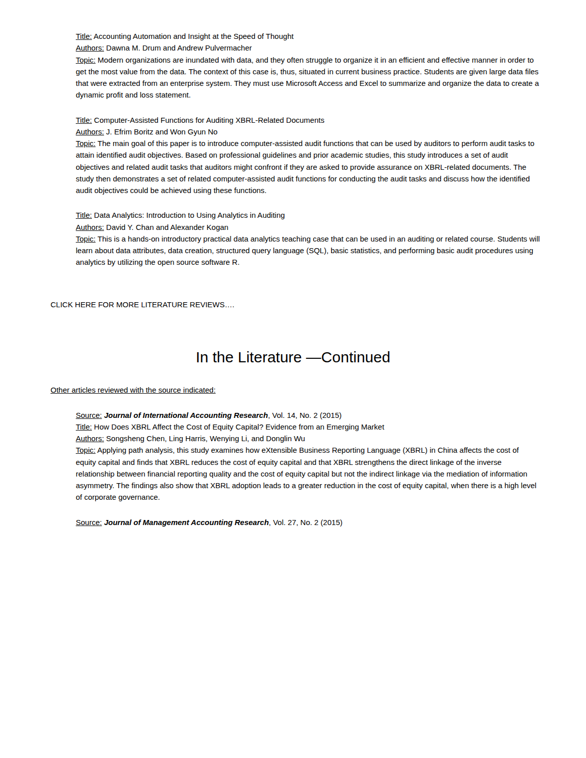Title: Accounting Automation and Insight at the Speed of Thought
Authors: Dawna M. Drum and Andrew Pulvermacher
Topic: Modern organizations are inundated with data, and they often struggle to organize it in an efficient and effective manner in order to get the most value from the data. The context of this case is, thus, situated in current business practice. Students are given large data files that were extracted from an enterprise system. They must use Microsoft Access and Excel to summarize and organize the data to create a dynamic profit and loss statement.
Title: Computer-Assisted Functions for Auditing XBRL-Related Documents
Authors: J. Efrim Boritz and Won Gyun No
Topic: The main goal of this paper is to introduce computer-assisted audit functions that can be used by auditors to perform audit tasks to attain identified audit objectives. Based on professional guidelines and prior academic studies, this study introduces a set of audit objectives and related audit tasks that auditors might confront if they are asked to provide assurance on XBRL-related documents. The study then demonstrates a set of related computer-assisted audit functions for conducting the audit tasks and discuss how the identified audit objectives could be achieved using these functions.
Title: Data Analytics: Introduction to Using Analytics in Auditing
Authors: David Y. Chan and Alexander Kogan
Topic: This is a hands-on introductory practical data analytics teaching case that can be used in an auditing or related course. Students will learn about data attributes, data creation, structured query language (SQL), basic statistics, and performing basic audit procedures using analytics by utilizing the open source software R.
CLICK HERE FOR MORE LITERATURE REVIEWS….
In the Literature —Continued
Other articles reviewed with the source indicated:
Source: Journal of International Accounting Research, Vol. 14, No. 2 (2015)
Title: How Does XBRL Affect the Cost of Equity Capital? Evidence from an Emerging Market
Authors: Songsheng Chen, Ling Harris, Wenying Li, and Donglin Wu
Topic: Applying path analysis, this study examines how eXtensible Business Reporting Language (XBRL) in China affects the cost of equity capital and finds that XBRL reduces the cost of equity capital and that XBRL strengthens the direct linkage of the inverse relationship between financial reporting quality and the cost of equity capital but not the indirect linkage via the mediation of information asymmetry. The findings also show that XBRL adoption leads to a greater reduction in the cost of equity capital, when there is a high level of corporate governance.
Source: Journal of Management Accounting Research, Vol. 27, No. 2 (2015)